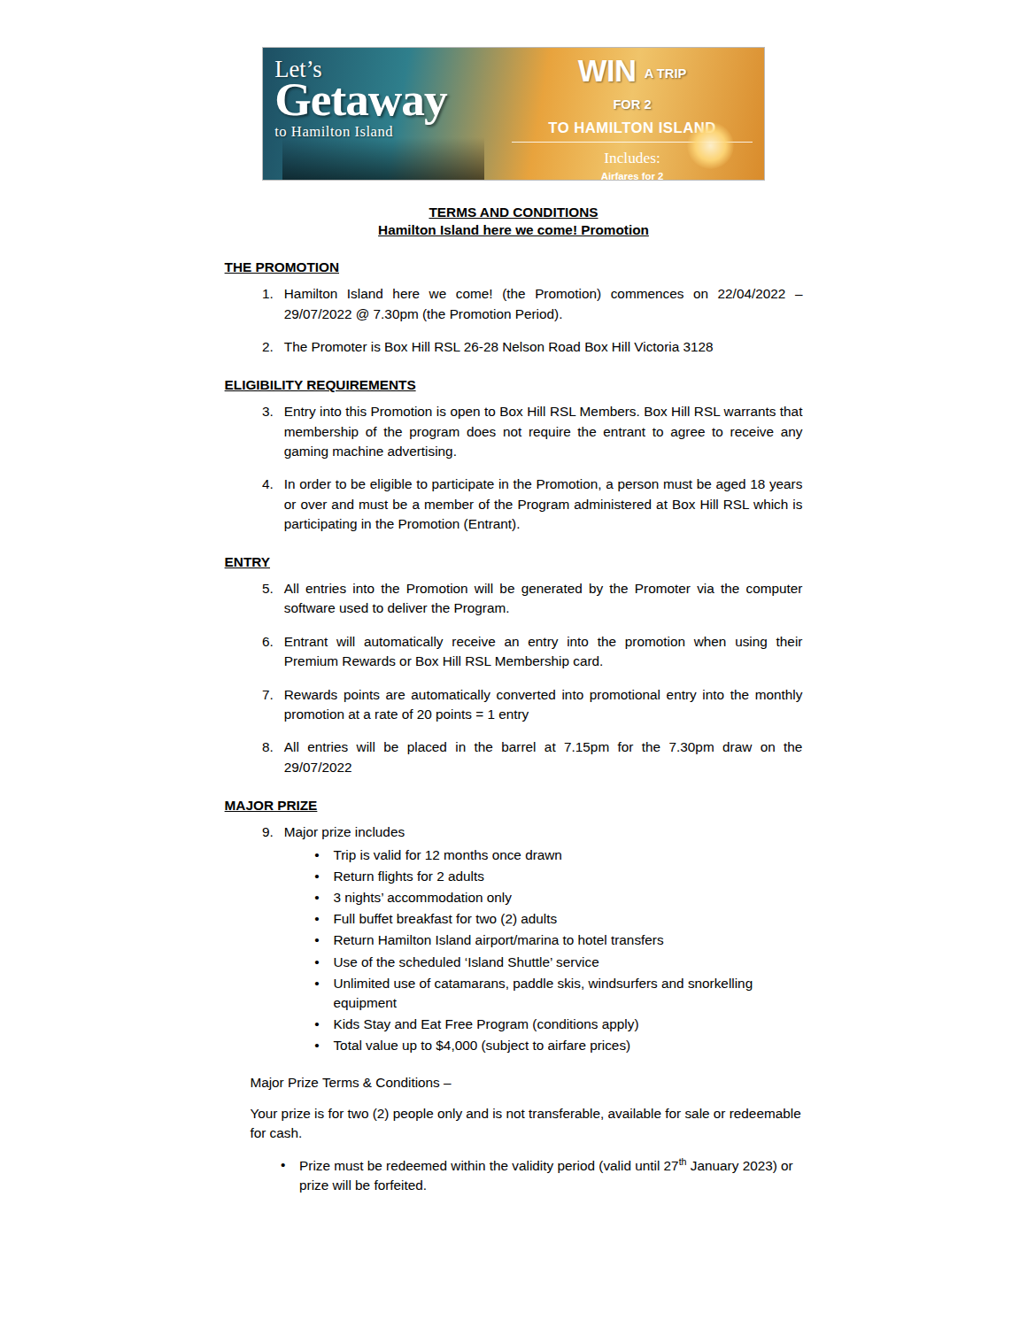Let’s
Getaway
to Hamilton Island
WIN A TRIP
FOR 2
TO HAMILTON ISLAND
Includes:
Airfares for 2
3 nights accomodation
Full buffet breakfast for 2
Promotion period 22/4/2022 - 29/7/2022
Drawn 29/7/2022 at 7.30pm
TERMS AND CONDITIONS Hamilton Island here we come! Promotion
THE PROMOTION
Hamilton Island here we come! (the Promotion) commences on 22/04/2022 – 29/07/2022 @ 7.30pm (the Promotion Period).
The Promoter is Box Hill RSL 26-28 Nelson Road Box Hill Victoria 3128
ELIGIBILITY REQUIREMENTS
Entry into this Promotion is open to Box Hill RSL Members. Box Hill RSL warrants that membership of the program does not require the entrant to agree to receive any gaming machine advertising.
In order to be eligible to participate in the Promotion, a person must be aged 18 years or over and must be a member of the Program administered at Box Hill RSL which is participating in the Promotion (Entrant).
ENTRY
All entries into the Promotion will be generated by the Promoter via the computer software used to deliver the Program.
Entrant will automatically receive an entry into the promotion when using their Premium Rewards or Box Hill RSL Membership card.
Rewards points are automatically converted into promotional entry into the monthly promotion at a rate of 20 points = 1 entry
All entries will be placed in the barrel at 7.15pm for the 7.30pm draw on the 29/07/2022
MAJOR PRIZE
Major prize includes
Trip is valid for 12 months once drawn
Return flights for 2 adults
3 nights’ accommodation only
Full buffet breakfast for two (2) adults
Return Hamilton Island airport/marina to hotel transfers
Use of the scheduled ‘Island Shuttle’ service
Unlimited use of catamarans, paddle skis, windsurfers and snorkelling equipment
Kids Stay and Eat Free Program (conditions apply)
Total value up to $4,000 (subject to airfare prices)
Major Prize Terms & Conditions –
Your prize is for two (2) people only and is not transferable, available for sale or redeemable for cash.
Prize must be redeemed within the validity period (valid until 27th January 2023) or prize will be forfeited.